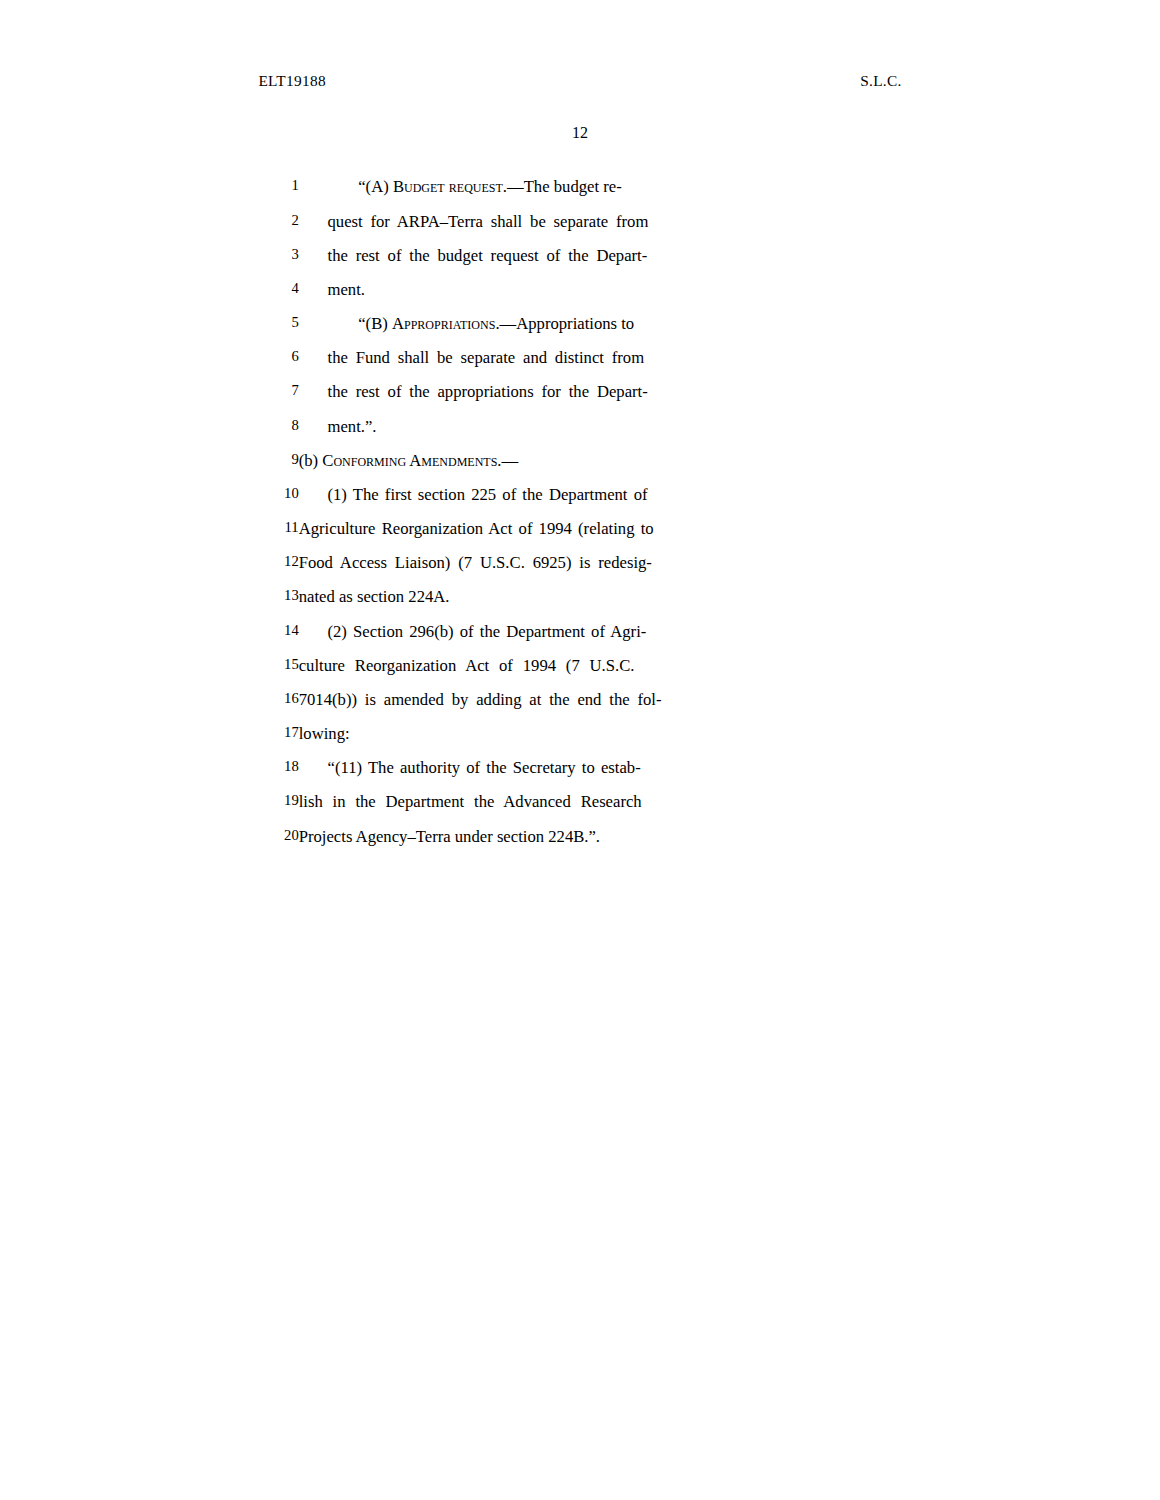ELT19188 S.L.C.
12
| 1 | “(A) Budget request .—The budget re- |
| 2 | quest for ARPA–Terra shall be separate from |
| 3 | the rest of the budget request of the Depart- |
| 4 | ment. |
| 5 | “(B) Appropriations .—Appropriations to |
| 6 | the Fund shall be separate and distinct from |
| 7 | the rest of the appropriations for the Depart- |
| 8 | ment.”. |
| 9 | (b) Conforming Amendments .— |
| 10 | (1) The first section 225 of the Department of |
| 11 | Agriculture Reorganization Act of 1994 (relating to |
| 12 | Food Access Liaison) (7 U.S.C. 6925) is redesig- |
| 13 | nated as section 224A. |
| 14 | (2) Section 296(b) of the Department of Agri- |
| 15 | culture Reorganization Act of 1994 (7 U.S.C. |
| 16 | 7014(b)) is amended by adding at the end the fol- |
| 17 | lowing: |
| 18 | “(11) The authority of the Secretary to estab- |
| 19 | lish in the Department the Advanced Research |
| 20 | Projects Agency–Terra under section 224B.”. |